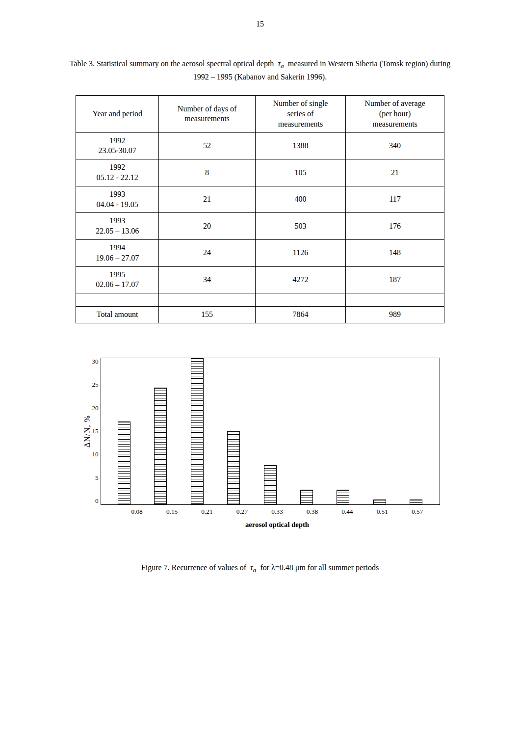15
Table 3. Statistical summary on the aerosol spectral optical depth τa measured in Western Siberia (Tomsk region) during 1992 – 1995 (Kabanov and Sakerin 1996).
| Year and period | Number of days of measurements | Number of single series of measurements | Number of average (per hour) measurements |
| --- | --- | --- | --- |
| 1992 23.05-30.07 | 52 | 1388 | 340 |
| 1992 05.12 - 22.12 | 8 | 105 | 21 |
| 1993 04.04 - 19.05 | 21 | 400 | 117 |
| 1993 22.05 – 13.06 | 20 | 503 | 176 |
| 1994 19.06 – 27.07 | 24 | 1126 | 148 |
| 1995 02.06 – 17.07 | 34 | 4272 | 187 |
| Total amount | 155 | 7864 | 989 |
ΔN/N, %
30 25 20 15 10 5 0
0.08 0.15 0.21 0.27 0.33 0.38 0.44 0.51 0.57
aerosol optical depth
Figure 7. Recurrence of values of τa for λ=0.48 μm for all summer periods